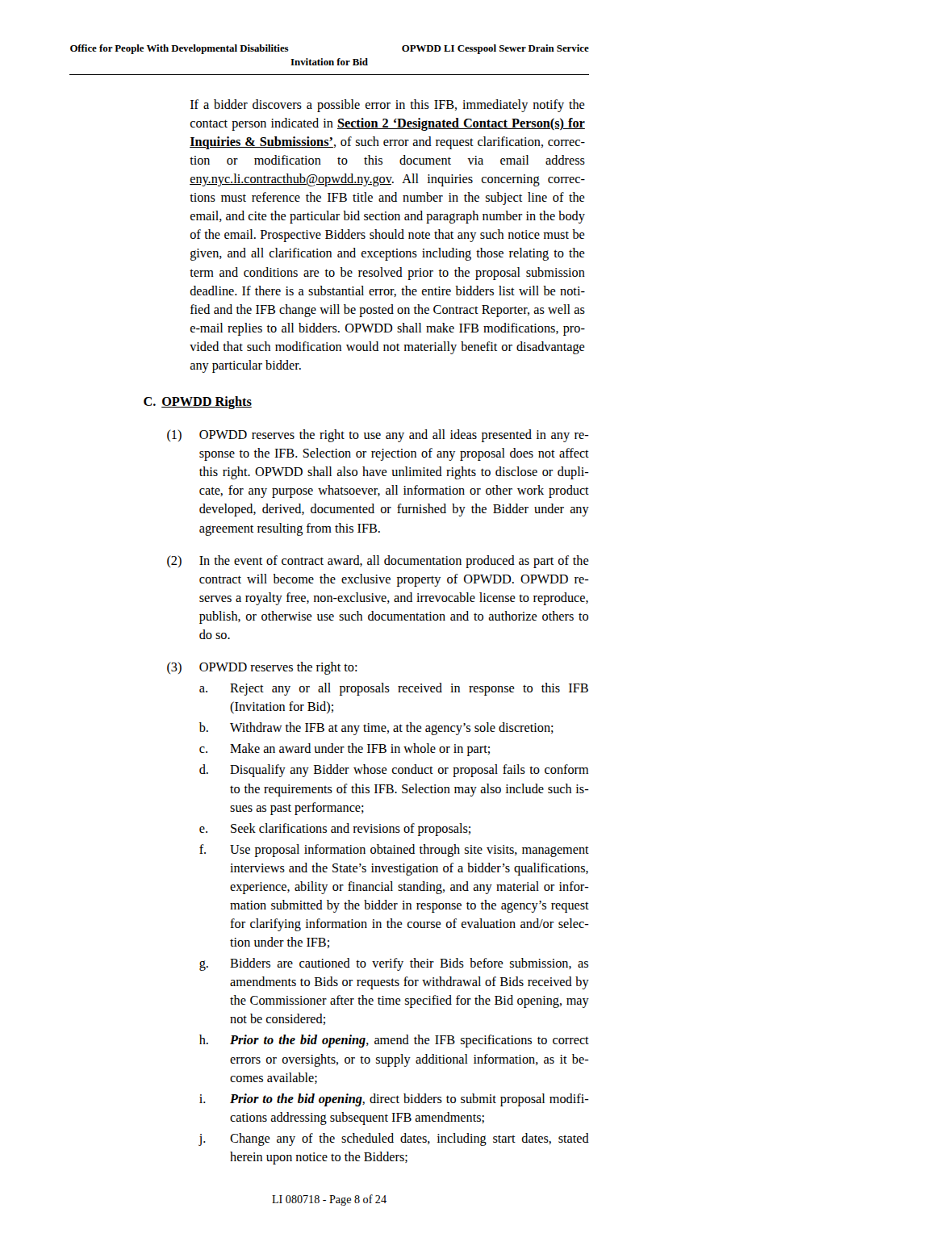Office for People With Developmental Disabilities
OPWDD LI Cesspool Sewer Drain Service
Invitation for Bid
If a bidder discovers a possible error in this IFB, immediately notify the contact person indicated in Section 2 ‘Designated Contact Person(s) for Inquiries & Submissions’, of such error and request clarification, correction or modification to this document via email address eny.nyc.li.contracthub@opwdd.ny.gov. All inquiries concerning corrections must reference the IFB title and number in the subject line of the email, and cite the particular bid section and paragraph number in the body of the email. Prospective Bidders should note that any such notice must be given, and all clarification and exceptions including those relating to the term and conditions are to be resolved prior to the proposal submission deadline. If there is a substantial error, the entire bidders list will be notified and the IFB change will be posted on the Contract Reporter, as well as e-mail replies to all bidders. OPWDD shall make IFB modifications, provided that such modification would not materially benefit or disadvantage any particular bidder.
C. OPWDD Rights
(1) OPWDD reserves the right to use any and all ideas presented in any response to the IFB. Selection or rejection of any proposal does not affect this right. OPWDD shall also have unlimited rights to disclose or duplicate, for any purpose whatsoever, all information or other work product developed, derived, documented or furnished by the Bidder under any agreement resulting from this IFB.
(2) In the event of contract award, all documentation produced as part of the contract will become the exclusive property of OPWDD. OPWDD reserves a royalty free, non-exclusive, and irrevocable license to reproduce, publish, or otherwise use such documentation and to authorize others to do so.
(3) OPWDD reserves the right to:
a. Reject any or all proposals received in response to this IFB (Invitation for Bid);
b. Withdraw the IFB at any time, at the agency’s sole discretion;
c. Make an award under the IFB in whole or in part;
d. Disqualify any Bidder whose conduct or proposal fails to conform to the requirements of this IFB. Selection may also include such issues as past performance;
e. Seek clarifications and revisions of proposals;
f. Use proposal information obtained through site visits, management interviews and the State’s investigation of a bidder’s qualifications, experience, ability or financial standing, and any material or information submitted by the bidder in response to the agency’s request for clarifying information in the course of evaluation and/or selection under the IFB;
g. Bidders are cautioned to verify their Bids before submission, as amendments to Bids or requests for withdrawal of Bids received by the Commissioner after the time specified for the Bid opening, may not be considered;
h. Prior to the bid opening, amend the IFB specifications to correct errors or oversights, or to supply additional information, as it becomes available;
i. Prior to the bid opening, direct bidders to submit proposal modifications addressing subsequent IFB amendments;
j. Change any of the scheduled dates, including start dates, stated herein upon notice to the Bidders;
LI 080718 - Page 8 of 24